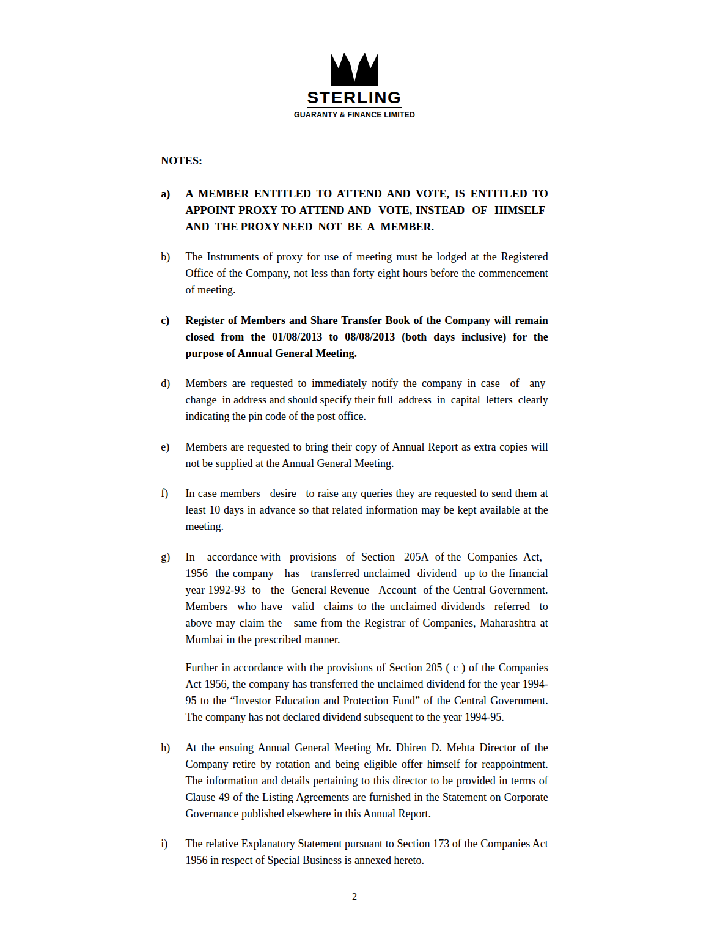STERLING
GUARANTY & FINANCE LIMITED
NOTES:
a)
A MEMBER ENTITLED TO ATTEND AND VOTE, IS ENTITLED TO APPOINT PROXY TO ATTEND AND VOTE, INSTEAD OF HIMSELF AND THE PROXY NEED NOT BE A MEMBER.
b)
The Instruments of proxy for use of meeting must be lodged at the Registered Office of the Company, not less than forty eight hours before the commencement of meeting.
c)
Register of Members and Share Transfer Book of the Company will remain closed from the 01/08/2013 to 08/08/2013 (both days inclusive) for the purpose of Annual General Meeting.
d)
Members are requested to immediately notify the company in case of any change in address and should specify their full address in capital letters clearly indicating the pin code of the post office.
e)
Members are requested to bring their copy of Annual Report as extra copies will not be supplied at the Annual General Meeting.
f)
In case members desire to raise any queries they are requested to send them at least 10 days in advance so that related information may be kept available at the meeting.
g)
In accordance with provisions of Section 205A of the Companies Act, 1956 the company has transferred unclaimed dividend up to the financial year 1992-93 to the General Revenue Account of the Central Government. Members who have valid claims to the unclaimed dividends referred to above may claim the same from the Registrar of Companies, Maharashtra at Mumbai in the prescribed manner.
Further in accordance with the provisions of Section 205 ( c ) of the Companies Act 1956, the company has transferred the unclaimed dividend for the year 1994-95 to the “Investor Education and Protection Fund” of the Central Government. The company has not declared dividend subsequent to the year 1994-95.
h)
At the ensuing Annual General Meeting Mr. Dhiren D. Mehta Director of the Company retire by rotation and being eligible offer himself for reappointment. The information and details pertaining to this director to be provided in terms of Clause 49 of the Listing Agreements are furnished in the Statement on Corporate Governance published elsewhere in this Annual Report.
i)
The relative Explanatory Statement pursuant to Section 173 of the Companies Act 1956 in respect of Special Business is annexed hereto.
2